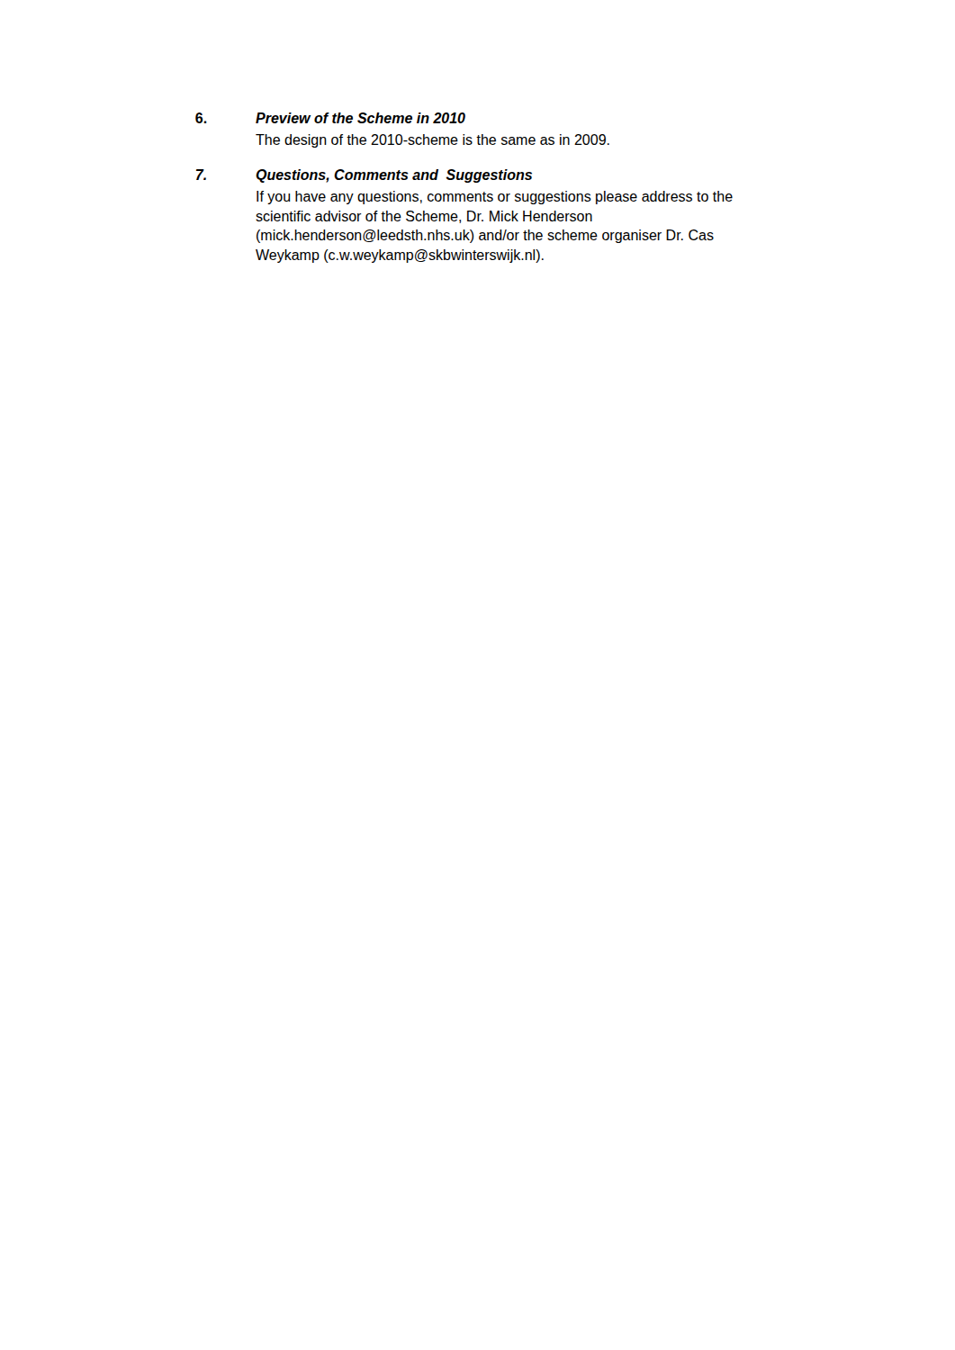6.
Preview of the Scheme in 2010
The design of the 2010-scheme is the same as in 2009.
7.
Questions, Comments and Suggestions
If you have any questions, comments or suggestions please address to the scientific advisor of the Scheme, Dr. Mick Henderson (mick.henderson@leedsth.nhs.uk) and/or the scheme organiser Dr. Cas Weykamp (c.w.weykamp@skbwinterswijk.nl).